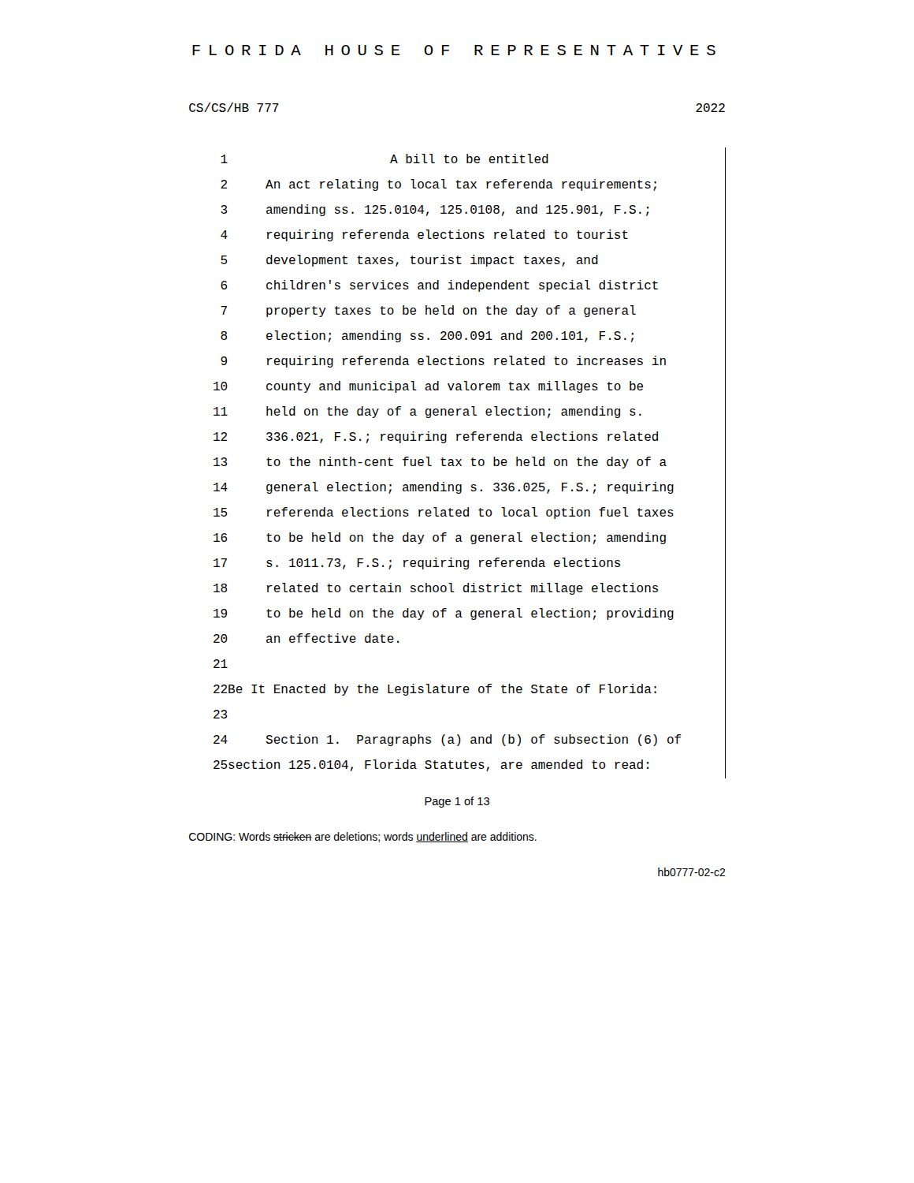FLORIDA HOUSE OF REPRESENTATIVES
CS/CS/HB 777 2022
| 1 | A bill to be entitled |
| 2 | An act relating to local tax referenda requirements; |
| 3 | amending ss. 125.0104, 125.0108, and 125.901, F.S.; |
| 4 | requiring referenda elections related to tourist |
| 5 | development taxes, tourist impact taxes, and |
| 6 | children's services and independent special district |
| 7 | property taxes to be held on the day of a general |
| 8 | election; amending ss. 200.091 and 200.101, F.S.; |
| 9 | requiring referenda elections related to increases in |
| 10 | county and municipal ad valorem tax millages to be |
| 11 | held on the day of a general election; amending s. |
| 12 | 336.021, F.S.; requiring referenda elections related |
| 13 | to the ninth-cent fuel tax to be held on the day of a |
| 14 | general election; amending s. 336.025, F.S.; requiring |
| 15 | referenda elections related to local option fuel taxes |
| 16 | to be held on the day of a general election; amending |
| 17 | s. 1011.73, F.S.; requiring referenda elections |
| 18 | related to certain school district millage elections |
| 19 | to be held on the day of a general election; providing |
| 20 | an effective date. |
| 21 | |
| 22 | Be It Enacted by the Legislature of the State of Florida: |
| 23 | |
| 24 | Section 1. Paragraphs (a) and (b) of subsection (6) of |
| 25 | section 125.0104, Florida Statutes, are amended to read: |
Page 1 of 13
CODING: Words stricken are deletions; words underlined are additions.
hb0777-02-c2